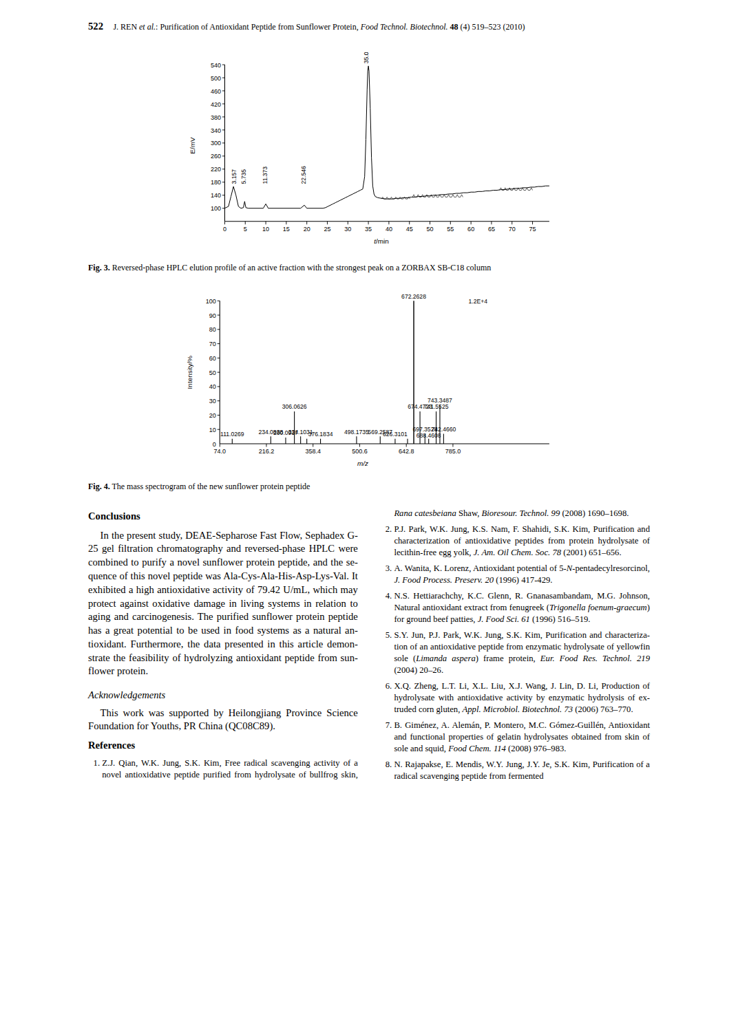522 J. REN et al.: Purification of Antioxidant Peptide from Sunflower Protein, Food Technol. Biotechnol. 48 (4) 519–523 (2010)
540 500 460 420 380 340 300 260 220 180 140 100 E/mV 0 5 10 15 20 25 30 35 40 45 50 55 60 65 70 75 t/min 3.157 5.735 11.373 22.546 35.095
Fig. 3. Reversed-phase HPLC elution profile of an active fraction with the strongest peak on a ZORBAX SB-C18 column
100 90 80 70 60 50 40 30 20 10 0 Intensity/% 74.0 216.2 358.4 500.6 642.8 785.0 m/z 672.2628 674.4723 743.3487 741.5525 742.4660 697.3528 688.4608 306.0626 234.0838 280.0937 324.1031 376.1834 498.1735 569.2587 626.3101 111.0269 1.2E+4
Fig. 4. The mass spectrogram of the new sunflower protein peptide
Conclusions
In the present study, DEAE-Sepharose Fast Flow, Sephadex G-25 gel filtration chromatography and reversed-phase HPLC were combined to purify a novel sunflower protein peptide, and the sequence of this novel peptide was Ala-Cys-Ala-His-Asp-Lys-Val. It exhibited a high antioxidative activity of 79.42 U/mL, which may protect against oxidative damage in living systems in relation to aging and carcinogenesis. The purified sunflower protein peptide has a great potential to be used in food systems as a natural antioxidant. Furthermore, the data presented in this article demonstrate the feasibility of hydrolyzing antioxidant peptide from sunflower protein.
Acknowledgements
This work was supported by Heilongjiang Province Science Foundation for Youths, PR China (QC08C89).
References
Z.J. Qian, W.K. Jung, S.K. Kim, Free radical scavenging activity of a novel antioxidative peptide purified from hydrolysate of bullfrog skin, Rana catesbeiana Shaw, Bioresour. Technol. 99 (2008) 1690–1698.
P.J. Park, W.K. Jung, K.S. Nam, F. Shahidi, S.K. Kim, Purification and characterization of antioxidative peptides from protein hydrolysate of lecithin-free egg yolk, J. Am. Oil Chem. Soc. 78 (2001) 651–656.
A. Wanita, K. Lorenz, Antioxidant potential of 5-N-pentadecylresorcinol, J. Food Process. Preserv. 20 (1996) 417-429.
N.S. Hettiarachchy, K.C. Glenn, R. Gnanasambandam, M.G. Johnson, Natural antioxidant extract from fenugreek (Trigonella foenum-graecum) for ground beef patties, J. Food Sci. 61 (1996) 516–519.
S.Y. Jun, P.J. Park, W.K. Jung, S.K. Kim, Purification and characterization of an antioxidative peptide from enzymatic hydrolysate of yellowfin sole (Limanda aspera) frame protein, Eur. Food Res. Technol. 219 (2004) 20–26.
X.Q. Zheng, L.T. Li, X.L. Liu, X.J. Wang, J. Lin, D. Li, Production of hydrolysate with antioxidative activity by enzymatic hydrolysis of extruded corn gluten, Appl. Microbiol. Biotechnol. 73 (2006) 763–770.
B. Giménez, A. Alemán, P. Montero, M.C. Gómez-Guillén, Antioxidant and functional properties of gelatin hydrolysates obtained from skin of sole and squid, Food Chem. 114 (2008) 976–983.
N. Rajapakse, E. Mendis, W.Y. Jung, J.Y. Je, S.K. Kim, Purification of a radical scavenging peptide from fermented